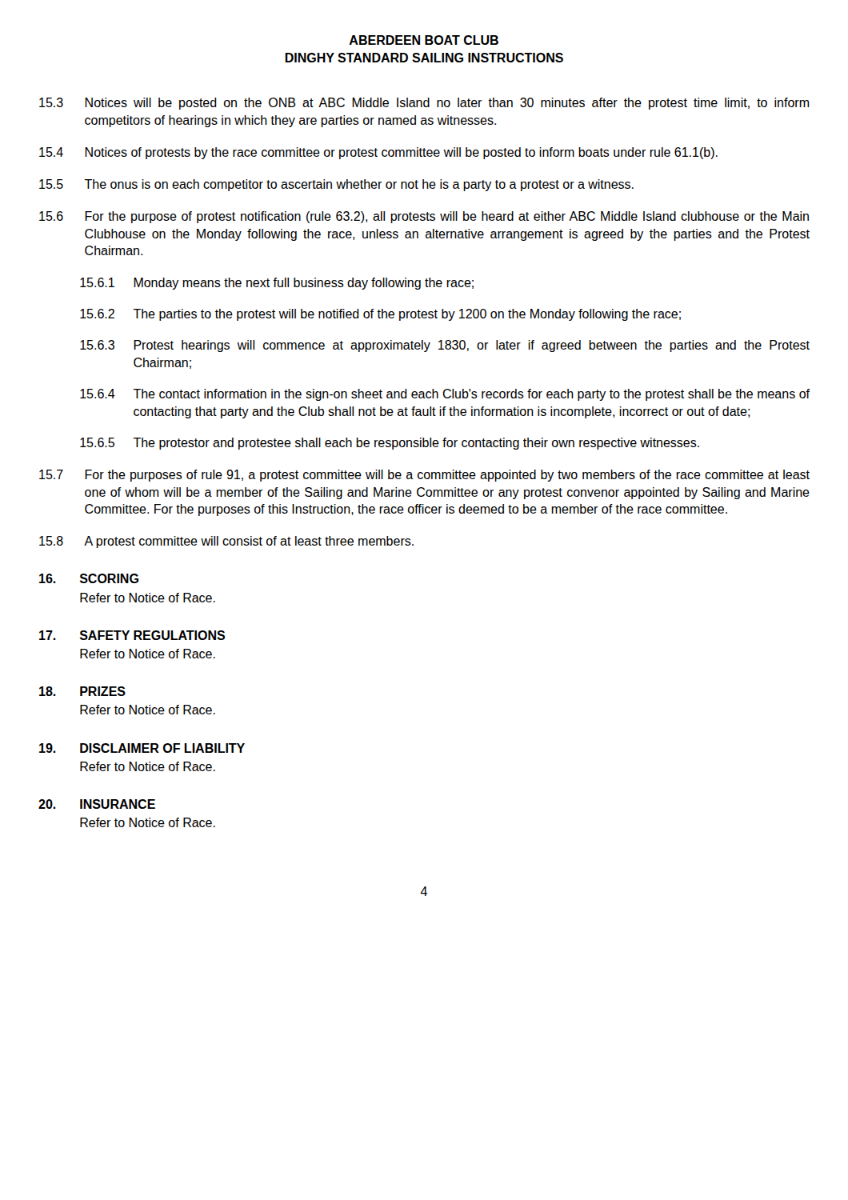ABERDEEN BOAT CLUB DINGHY STANDARD SAILING INSTRUCTIONS
15.3
Notices will be posted on the ONB at ABC Middle Island no later than 30 minutes after the protest time limit, to inform competitors of hearings in which they are parties or named as witnesses.
15.4
Notices of protests by the race committee or protest committee will be posted to inform boats under rule 61.1(b).
15.5
The onus is on each competitor to ascertain whether or not he is a party to a protest or a witness.
15.6
For the purpose of protest notification (rule 63.2), all protests will be heard at either ABC Middle Island clubhouse or the Main Clubhouse on the Monday following the race, unless an alternative arrangement is agreed by the parties and the Protest Chairman.
15.6.1
Monday means the next full business day following the race;
15.6.2
The parties to the protest will be notified of the protest by 1200 on the Monday following the race;
15.6.3
Protest hearings will commence at approximately 1830, or later if agreed between the parties and the Protest Chairman;
15.6.4
The contact information in the sign-on sheet and each Club's records for each party to the protest shall be the means of contacting that party and the Club shall not be at fault if the information is incomplete, incorrect or out of date;
15.6.5
The protestor and protestee shall each be responsible for contacting their own respective witnesses.
15.7
For the purposes of rule 91, a protest committee will be a committee appointed by two members of the race committee at least one of whom will be a member of the Sailing and Marine Committee or any protest convenor appointed by Sailing and Marine Committee. For the purposes of this Instruction, the race officer is deemed to be a member of the race committee.
15.8
A protest committee will consist of at least three members.
16.
SCORING
Refer to Notice of Race.
17.
SAFETY REGULATIONS
Refer to Notice of Race.
18.
PRIZES
Refer to Notice of Race.
19.
DISCLAIMER OF LIABILITY
Refer to Notice of Race.
20.
INSURANCE
Refer to Notice of Race.
4